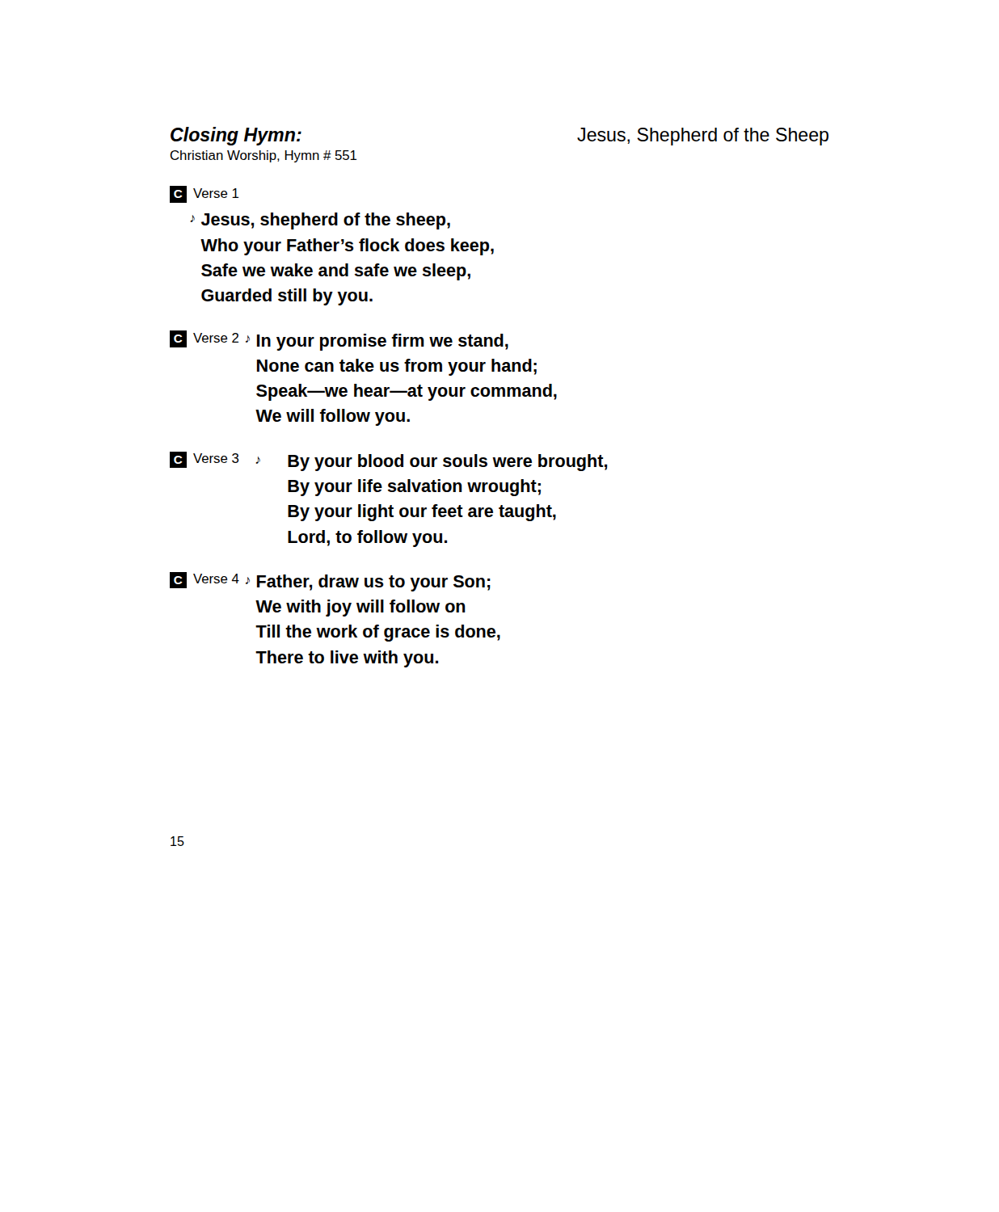Closing Hymn: Jesus, Shepherd of the Sheep
Christian Worship, Hymn # 551
C Verse 1
♪
Jesus, shepherd of the sheep, Who your Father’s flock does keep, Safe we wake and safe we sleep, Guarded still by you.
C Verse 2 ♪
In your promise firm we stand, None can take us from your hand; Speak—we hear—at your command, We will follow you.
C Verse 3 ♪
By your blood our souls were brought, By your life salvation wrought; By your light our feet are taught, Lord, to follow you.
C Verse 4 ♪
Father, draw us to your Son; We with joy will follow on Till the work of grace is done, There to live with you.
15